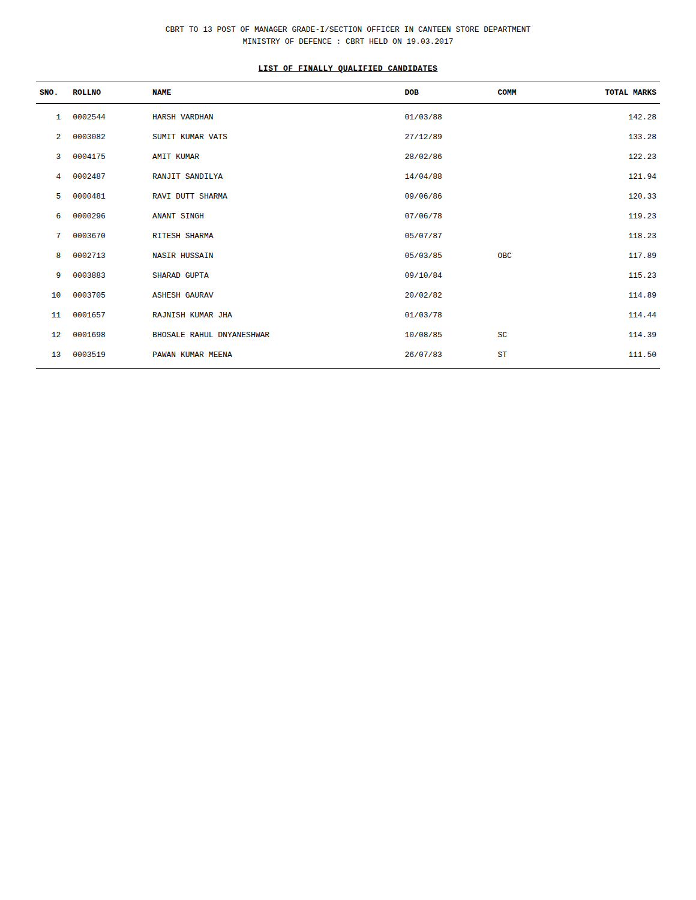CBRT TO 13 POST OF MANAGER GRADE-I/SECTION OFFICER IN CANTEEN STORE DEPARTMENT
MINISTRY OF DEFENCE : CBRT HELD ON 19.03.2017
LIST OF FINALLY QUALIFIED CANDIDATES
| SNO. | ROLLNO | NAME | DOB | COMM | TOTAL MARKS |
| --- | --- | --- | --- | --- | --- |
| 1 | 0002544 | HARSH VARDHAN | 01/03/88 | | 142.28 |
| 2 | 0003082 | SUMIT KUMAR VATS | 27/12/89 | | 133.28 |
| 3 | 0004175 | AMIT KUMAR | 28/02/86 | | 122.23 |
| 4 | 0002487 | RANJIT SANDILYA | 14/04/88 | | 121.94 |
| 5 | 0000481 | RAVI DUTT SHARMA | 09/06/86 | | 120.33 |
| 6 | 0000296 | ANANT SINGH | 07/06/78 | | 119.23 |
| 7 | 0003670 | RITESH SHARMA | 05/07/87 | | 118.23 |
| 8 | 0002713 | NASIR HUSSAIN | 05/03/85 | OBC | 117.89 |
| 9 | 0003883 | SHARAD GUPTA | 09/10/84 | | 115.23 |
| 10 | 0003705 | ASHESH GAURAV | 20/02/82 | | 114.89 |
| 11 | 0001657 | RAJNISH KUMAR JHA | 01/03/78 | | 114.44 |
| 12 | 0001698 | BHOSALE RAHUL DNYANESHWAR | 10/08/85 | SC | 114.39 |
| 13 | 0003519 | PAWAN KUMAR MEENA | 26/07/83 | ST | 111.50 |